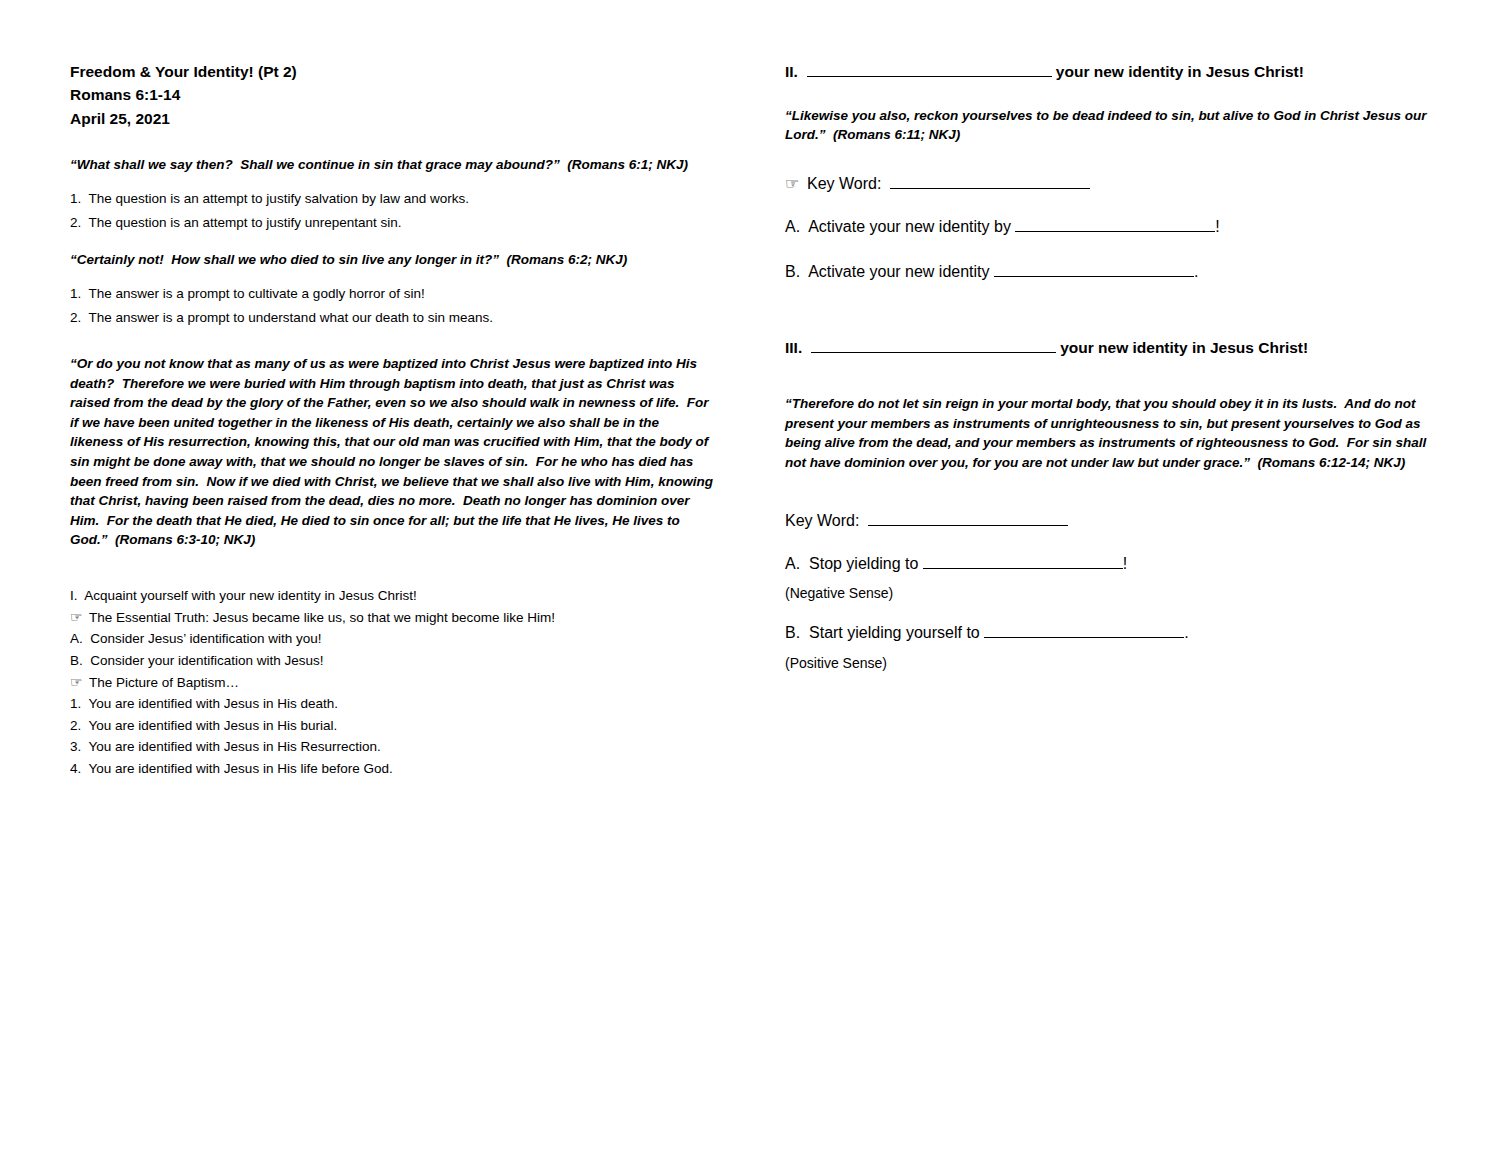Freedom & Your Identity! (Pt 2)
Romans 6:1-14
April 25, 2021
“What shall we say then? Shall we continue in sin that grace may abound?” (Romans 6:1; NKJ)
1. The question is an attempt to justify salvation by law and works.
2. The question is an attempt to justify unrepentant sin.
“Certainly not! How shall we who died to sin live any longer in it?” (Romans 6:2; NKJ)
1. The answer is a prompt to cultivate a godly horror of sin!
2. The answer is a prompt to understand what our death to sin means.
“Or do you not know that as many of us as were baptized into Christ Jesus were baptized into His death? Therefore we were buried with Him through baptism into death, that just as Christ was raised from the dead by the glory of the Father, even so we also should walk in newness of life. For if we have been united together in the likeness of His death, certainly we also shall be in the likeness of His resurrection, knowing this, that our old man was crucified with Him, that the body of sin might be done away with, that we should no longer be slaves of sin. For he who has died has been freed from sin. Now if we died with Christ, we believe that we shall also live with Him, knowing that Christ, having been raised from the dead, dies no more. Death no longer has dominion over Him. For the death that He died, He died to sin once for all; but the life that He lives, He lives to God.” (Romans 6:3-10; NKJ)
I. Acquaint yourself with your new identity in Jesus Christ!
☞The Essential Truth: Jesus became like us, so that we might become like Him!
A. Consider Jesus’ identification with you!
B. Consider your identification with Jesus!
☞The Picture of Baptism…
1. You are identified with Jesus in His death.
2. You are identified with Jesus in His burial.
3. You are identified with Jesus in His Resurrection.
4. You are identified with Jesus in His life before God.
II. your new identity in Jesus Christ!
“Likewise you also, reckon yourselves to be dead indeed to sin, but alive to God in Christ Jesus our Lord.” (Romans 6:11; NKJ)
☞Key Word:
A. Activate your new identity by !
B. Activate your new identity .
III. your new identity in Jesus Christ!
“Therefore do not let sin reign in your mortal body, that you should obey it in its lusts. And do not present your members as instruments of unrighteousness to sin, but present yourselves to God as being alive from the dead, and your members as instruments of righteousness to God. For sin shall not have dominion over you, for you are not under law but under grace.” (Romans 6:12-14; NKJ)
Key Word:
A. Stop yielding to !
(Negative Sense)
B. Start yielding yourself to .
(Positive Sense)